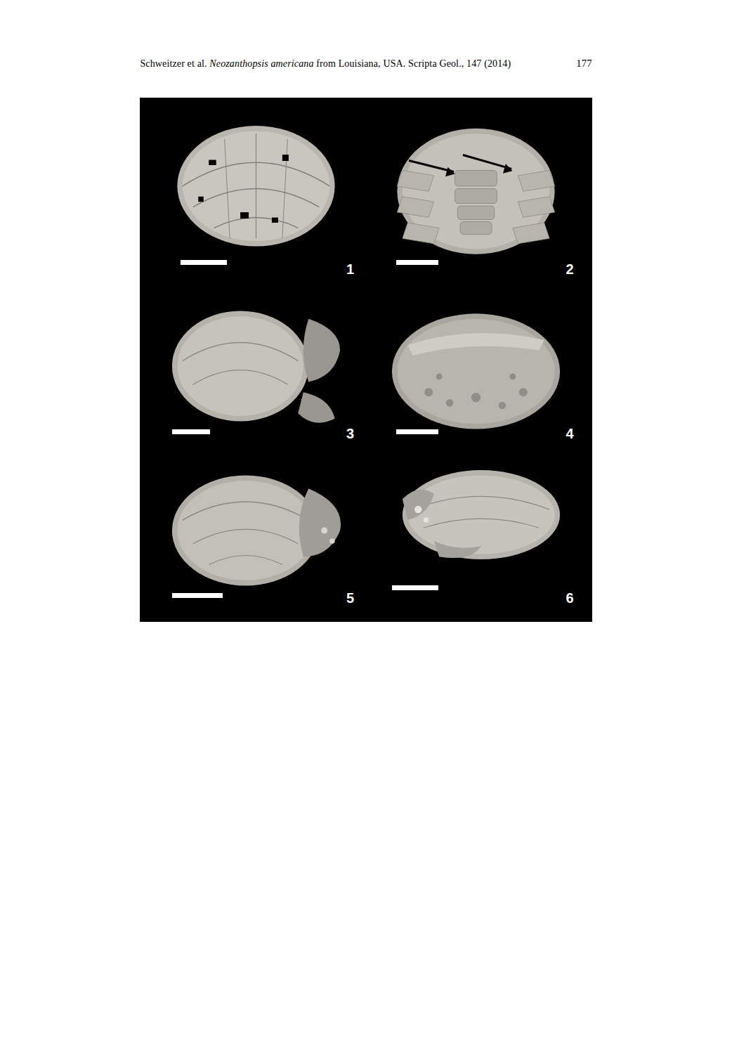Schweitzer et al. Neozanthopsis americana from Louisiana, USA. Scripta Geol., 147 (2014) 177
1
2
3
4
5
6
Plate with six photographic views of Neozanthopsis americana specimens; arrows in figure 2 indicate sternal features; scale bars shown in each panel.